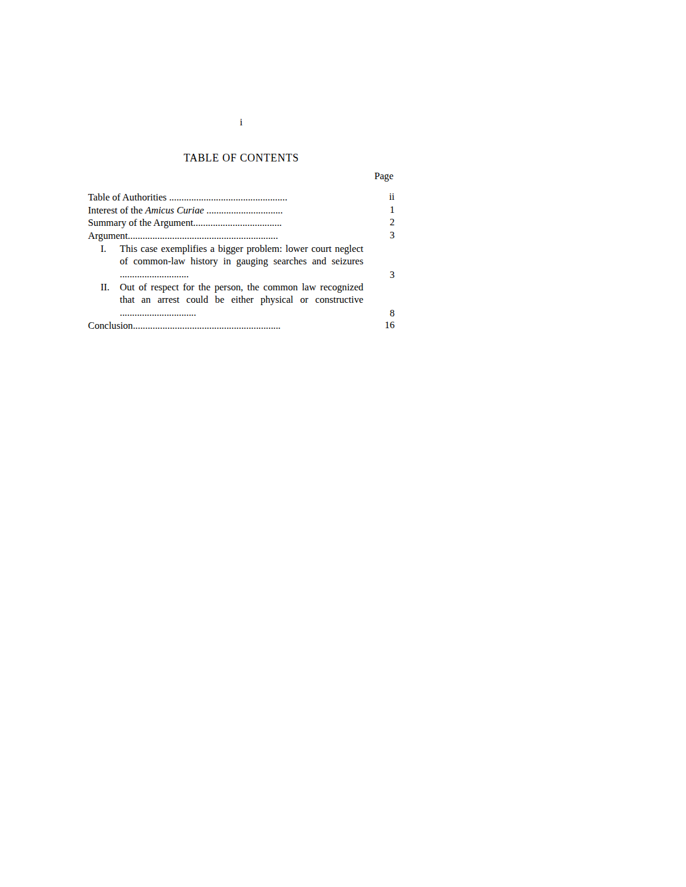i
TABLE OF CONTENTS
Page
| Table of Authorities ................................................ | ii |
| Interest of the Amicus Curiae ............................... | 1 |
| Summary of the Argument .................................... | 2 |
| Argument ............................................................. | 3 |
| I. This case exemplifies a bigger problem: lower court neglect of common-law history in gauging searches and seizures ............................ | 3 |
| II. Out of respect for the person, the common law recognized that an arrest could be either physical or constructive ............................... | 8 |
| Conclusion ............................................................ | 16 |